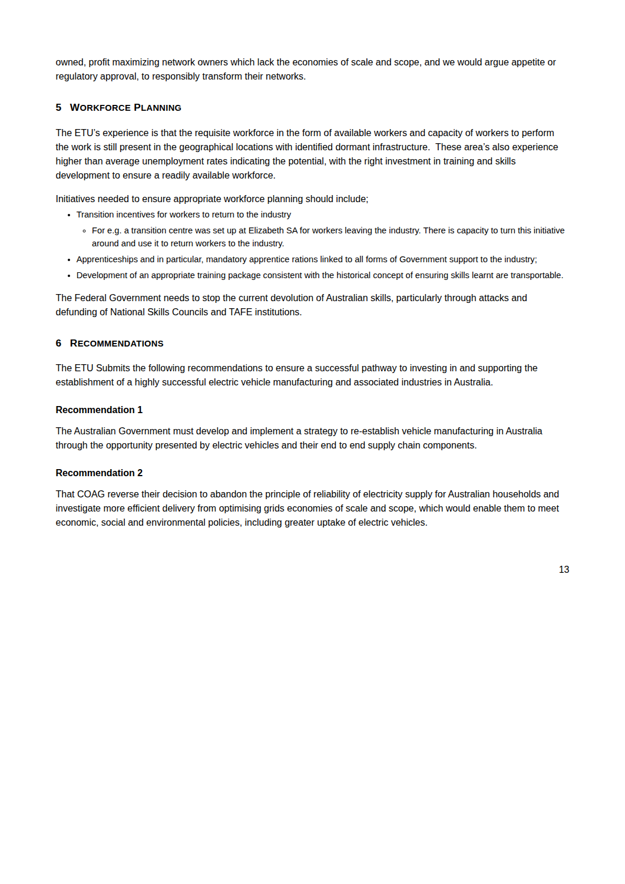owned, profit maximizing network owners which lack the economies of scale and scope, and we would argue appetite or regulatory approval, to responsibly transform their networks.
5 WORKFORCE PLANNING
The ETU’s experience is that the requisite workforce in the form of available workers and capacity of workers to perform the work is still present in the geographical locations with identified dormant infrastructure. These area’s also experience higher than average unemployment rates indicating the potential, with the right investment in training and skills development to ensure a readily available workforce.
Initiatives needed to ensure appropriate workforce planning should include;
Transition incentives for workers to return to the industry
For e.g. a transition centre was set up at Elizabeth SA for workers leaving the industry. There is capacity to turn this initiative around and use it to return workers to the industry.
Apprenticeships and in particular, mandatory apprentice rations linked to all forms of Government support to the industry;
Development of an appropriate training package consistent with the historical concept of ensuring skills learnt are transportable.
The Federal Government needs to stop the current devolution of Australian skills, particularly through attacks and defunding of National Skills Councils and TAFE institutions.
6 RECOMMENDATIONS
The ETU Submits the following recommendations to ensure a successful pathway to investing in and supporting the establishment of a highly successful electric vehicle manufacturing and associated industries in Australia.
Recommendation 1
The Australian Government must develop and implement a strategy to re-establish vehicle manufacturing in Australia through the opportunity presented by electric vehicles and their end to end supply chain components.
Recommendation 2
That COAG reverse their decision to abandon the principle of reliability of electricity supply for Australian households and investigate more efficient delivery from optimising grids economies of scale and scope, which would enable them to meet economic, social and environmental policies, including greater uptake of electric vehicles.
13